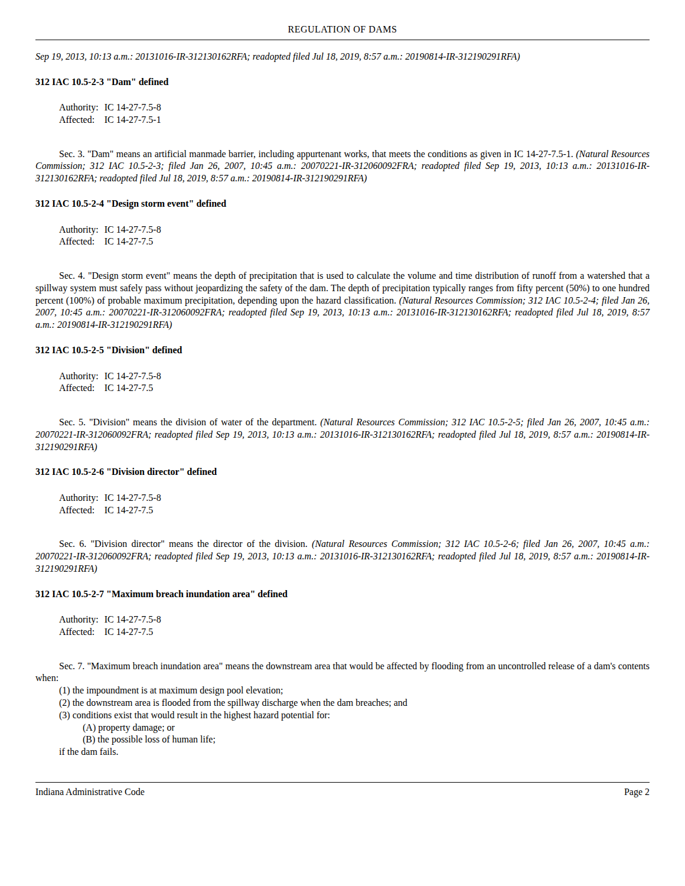REGULATION OF DAMS
Sep 19, 2013, 10:13 a.m.: 20131016-IR-312130162RFA; readopted filed Jul 18, 2019, 8:57 a.m.: 20190814-IR-312190291RFA)
312 IAC 10.5-2-3 "Dam" defined
| Authority: | IC 14-27-7.5-8 |
| Affected: | IC 14-27-7.5-1 |
Sec. 3. "Dam" means an artificial manmade barrier, including appurtenant works, that meets the conditions as given in IC 14-27-7.5-1. (Natural Resources Commission; 312 IAC 10.5-2-3; filed Jan 26, 2007, 10:45 a.m.: 20070221-IR-312060092FRA; readopted filed Sep 19, 2013, 10:13 a.m.: 20131016-IR-312130162RFA; readopted filed Jul 18, 2019, 8:57 a.m.: 20190814-IR-312190291RFA)
312 IAC 10.5-2-4 "Design storm event" defined
| Authority: | IC 14-27-7.5-8 |
| Affected: | IC 14-27-7.5 |
Sec. 4. "Design storm event" means the depth of precipitation that is used to calculate the volume and time distribution of runoff from a watershed that a spillway system must safely pass without jeopardizing the safety of the dam. The depth of precipitation typically ranges from fifty percent (50%) to one hundred percent (100%) of probable maximum precipitation, depending upon the hazard classification. (Natural Resources Commission; 312 IAC 10.5-2-4; filed Jan 26, 2007, 10:45 a.m.: 20070221-IR-312060092FRA; readopted filed Sep 19, 2013, 10:13 a.m.: 20131016-IR-312130162RFA; readopted filed Jul 18, 2019, 8:57 a.m.: 20190814-IR-312190291RFA)
312 IAC 10.5-2-5 "Division" defined
| Authority: | IC 14-27-7.5-8 |
| Affected: | IC 14-27-7.5 |
Sec. 5. "Division" means the division of water of the department. (Natural Resources Commission; 312 IAC 10.5-2-5; filed Jan 26, 2007, 10:45 a.m.: 20070221-IR-312060092FRA; readopted filed Sep 19, 2013, 10:13 a.m.: 20131016-IR-312130162RFA; readopted filed Jul 18, 2019, 8:57 a.m.: 20190814-IR-312190291RFA)
312 IAC 10.5-2-6 "Division director" defined
| Authority: | IC 14-27-7.5-8 |
| Affected: | IC 14-27-7.5 |
Sec. 6. "Division director" means the director of the division. (Natural Resources Commission; 312 IAC 10.5-2-6; filed Jan 26, 2007, 10:45 a.m.: 20070221-IR-312060092FRA; readopted filed Sep 19, 2013, 10:13 a.m.: 20131016-IR-312130162RFA; readopted filed Jul 18, 2019, 8:57 a.m.: 20190814-IR-312190291RFA)
312 IAC 10.5-2-7 "Maximum breach inundation area" defined
| Authority: | IC 14-27-7.5-8 |
| Affected: | IC 14-27-7.5 |
Sec. 7. "Maximum breach inundation area" means the downstream area that would be affected by flooding from an uncontrolled release of a dam's contents when:
(1) the impoundment is at maximum design pool elevation;
(2) the downstream area is flooded from the spillway discharge when the dam breaches; and
(3) conditions exist that would result in the highest hazard potential for:
(A) property damage; or
(B) the possible loss of human life;
if the dam fails.
Indiana Administrative Code Page 2